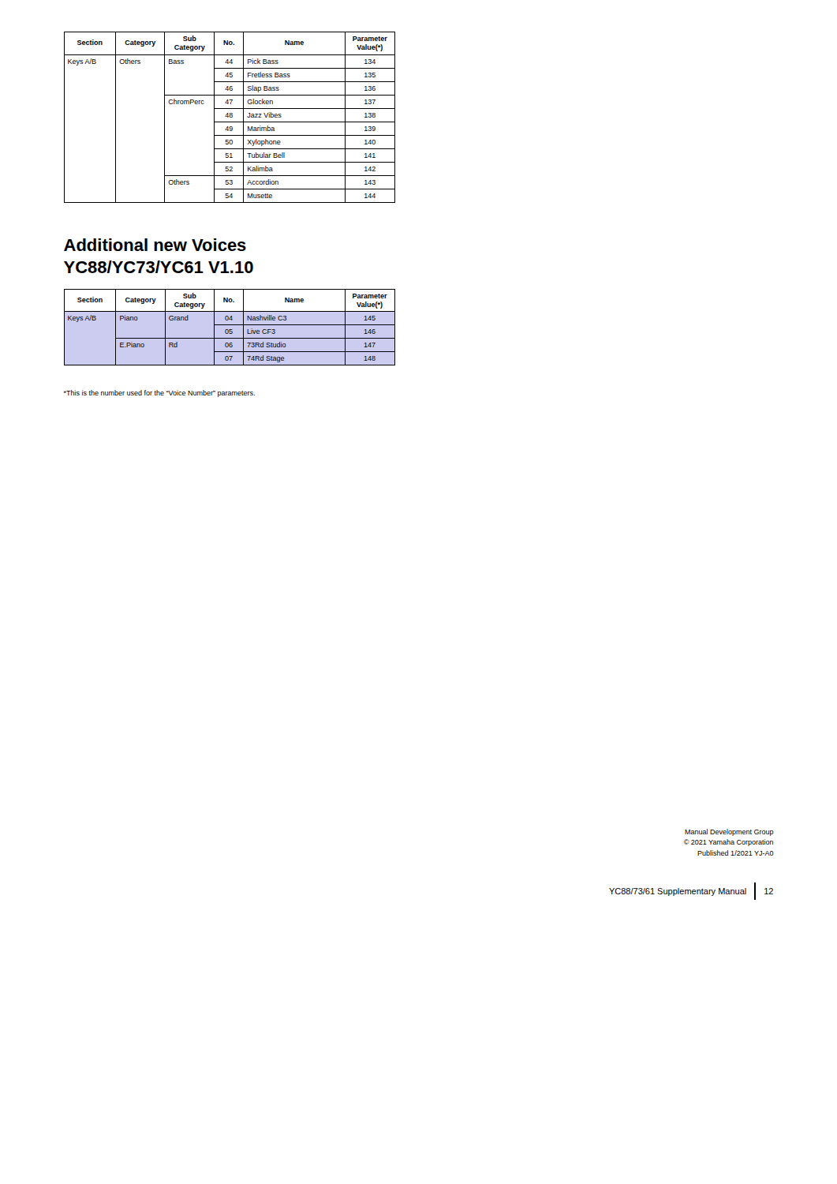| Section | Category | Sub Category | No. | Name | Parameter Value(*) |
| --- | --- | --- | --- | --- | --- |
| Keys A/B | Others | Bass | 44 | Pick Bass | 134 |
| 45 | Fretless Bass | 135 |
| 46 | Slap Bass | 136 |
| ChromPerc | 47 | Glocken | 137 |
| 48 | Jazz Vibes | 138 |
| 49 | Marimba | 139 |
| 50 | Xylophone | 140 |
| 51 | Tubular Bell | 141 |
| 52 | Kalimba | 142 |
| Others | 53 | Accordion | 143 |
| 54 | Musette | 144 |
Additional new VoicesYC88/YC73/YC61 V1.10
| Section | Category | Sub Category | No. | Name | Parameter Value(*) |
| --- | --- | --- | --- | --- | --- |
| Keys A/B | Piano | Grand | 04 | Nashville C3 | 145 |
| 05 | Live CF3 | 146 |
| E.Piano | Rd | 06 | 73Rd Studio | 147 |
| 07 | 74Rd Stage | 148 |
*This is the number used for the “Voice Number” parameters.
Manual Development Group
© 2021 Yamaha Corporation
Published 1/2021 YJ-A0
YC88/73/61 Supplementary Manual 12